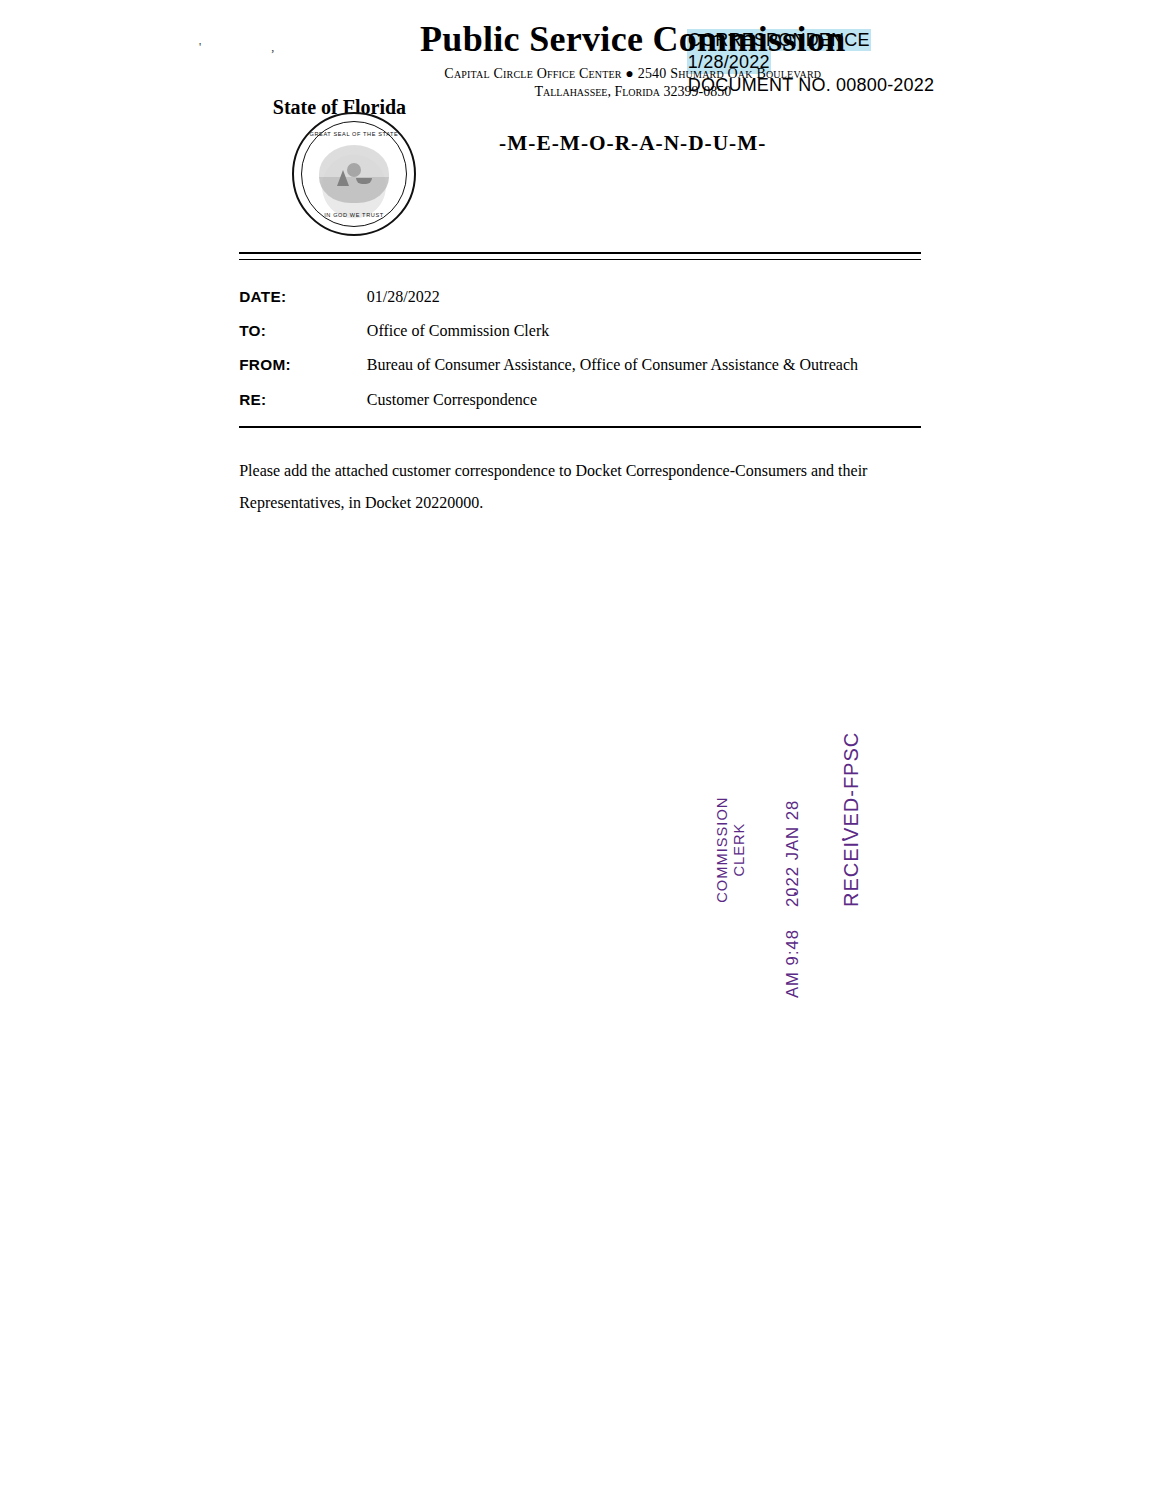' ,
CORRESPONDENCE
1/28/2022
DOCUMENT NO. 00800-2022
State of Florida
GREAT SEAL OF THE STATE
IN GOD WE TRUST
Public Service Commission
Capital Circle Office Center ● 2540 Shumard Oak Boulevard
Tallahassee, Florida 32399-0850
-M-E-M-O-R-A-N-D-U-M-
| DATE: | 01/28/2022 |
| TO: | Office of Commission Clerk |
| FROM: | Bureau of Consumer Assistance, Office of Consumer Assistance & Outreach |
| RE: | Customer Correspondence |
Please add the attached customer correspondence to Docket Correspondence-Consumers and their Representatives, in Docket 20220000.
RECEIVED-FPSC 2022 JAN 28 AM 9:48 COMMISSION
CLERK • •